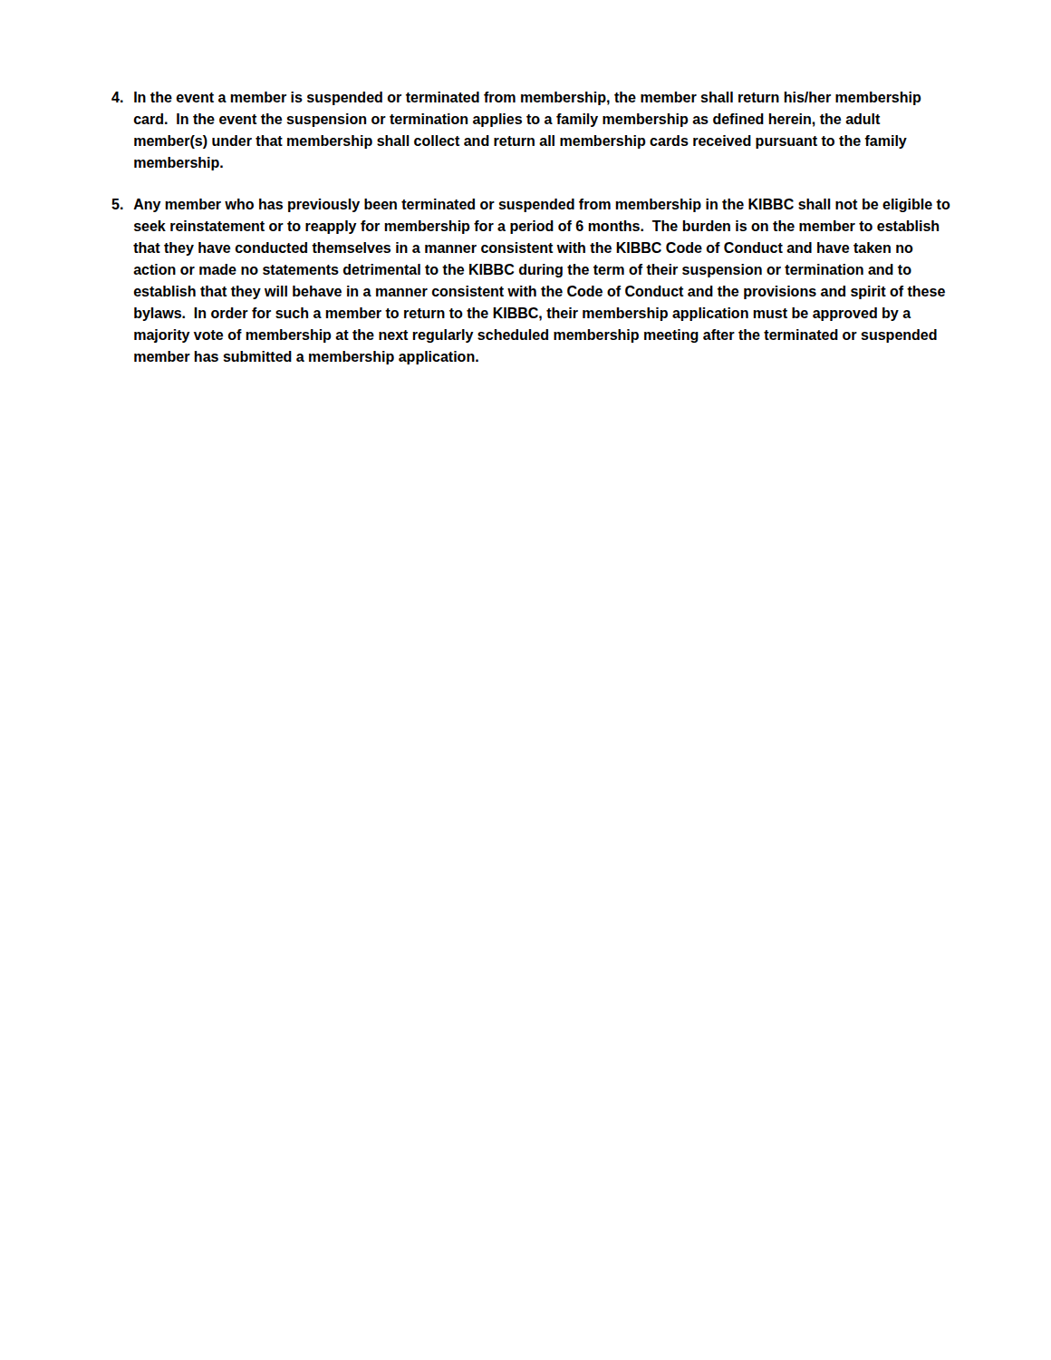In the event a member is suspended or terminated from membership, the member shall return his/her membership card. In the event the suspension or termination applies to a family membership as defined herein, the adult member(s) under that membership shall collect and return all membership cards received pursuant to the family membership.
Any member who has previously been terminated or suspended from membership in the KIBBC shall not be eligible to seek reinstatement or to reapply for membership for a period of 6 months. The burden is on the member to establish that they have conducted themselves in a manner consistent with the KIBBC Code of Conduct and have taken no action or made no statements detrimental to the KIBBC during the term of their suspension or termination and to establish that they will behave in a manner consistent with the Code of Conduct and the provisions and spirit of these bylaws. In order for such a member to return to the KIBBC, their membership application must be approved by a majority vote of membership at the next regularly scheduled membership meeting after the terminated or suspended member has submitted a membership application.